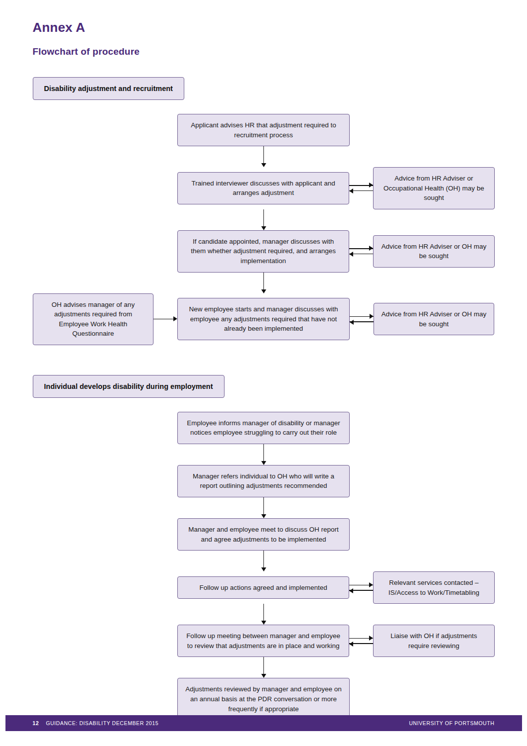Annex A
Flowchart of procedure
Disability adjustment and recruitment
Applicant advises HR that adjustment required to recruitment process
Trained interviewer discusses with applicant and arranges adjustment
Advice from HR Adviser or Occupational Health (OH) may be sought
If candidate appointed, manager discusses with them whether adjustment required, and arranges implementation
Advice from HR Adviser or OH may be sought
OH advises manager of any adjustments required from Employee Work Health Questionnaire
New employee starts and manager discusses with employee any adjustments required that have not already been implemented
Advice from HR Adviser or OH may be sought
Individual develops disability during employment
Employee informs manager of disability or manager notices employee struggling to carry out their role
Manager refers individual to OH who will write a report outlining adjustments recommended
Manager and employee meet to discuss OH report and agree adjustments to be implemented
Follow up actions agreed and implemented
Relevant services contacted – IS/Access to Work/Timetabling
Follow up meeting between manager and employee to review that adjustments are in place and working
Liaise with OH if adjustments require reviewing
Adjustments reviewed by manager and employee on an annual basis at the PDR conversation or more frequently if appropriate
12 Guidance: Disability December 2015
University of Portsmouth